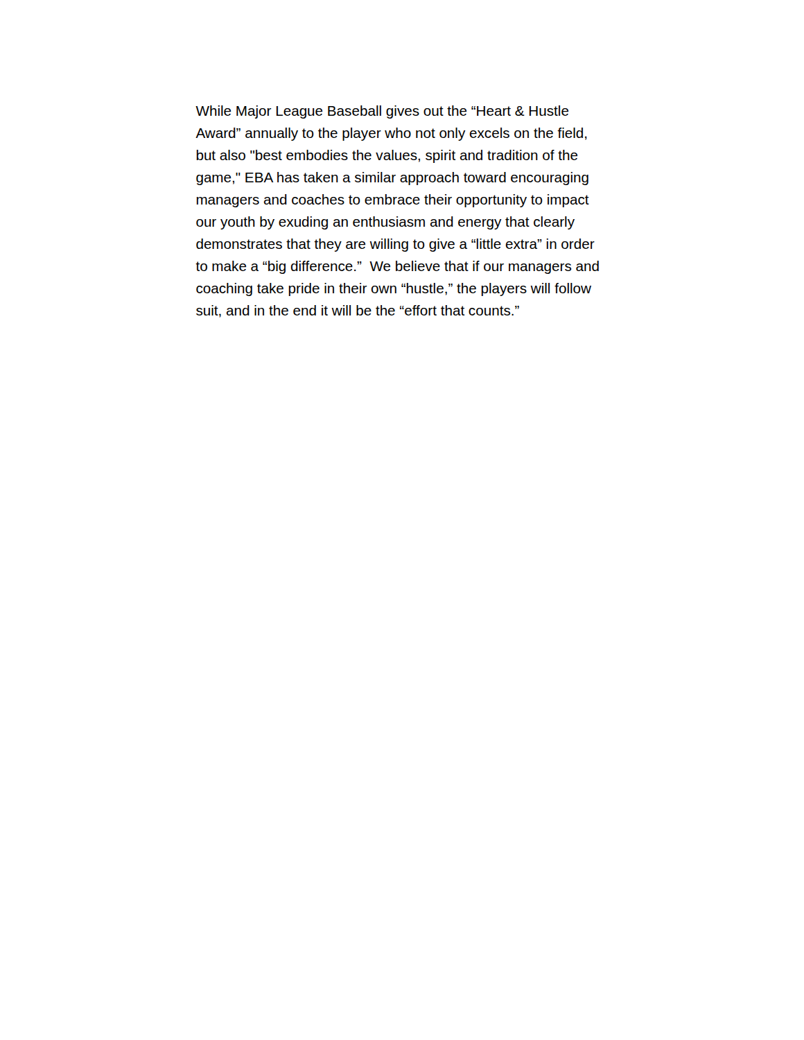While Major League Baseball gives out the “Heart & Hustle Award” annually to the player who not only excels on the field, but also "best embodies the values, spirit and tradition of the game," EBA has taken a similar approach toward encouraging managers and coaches to embrace their opportunity to impact our youth by exuding an enthusiasm and energy that clearly demonstrates that they are willing to give a “little extra” in order to make a “big difference.” We believe that if our managers and coaching take pride in their own “hustle,” the players will follow suit, and in the end it will be the “effort that counts.”